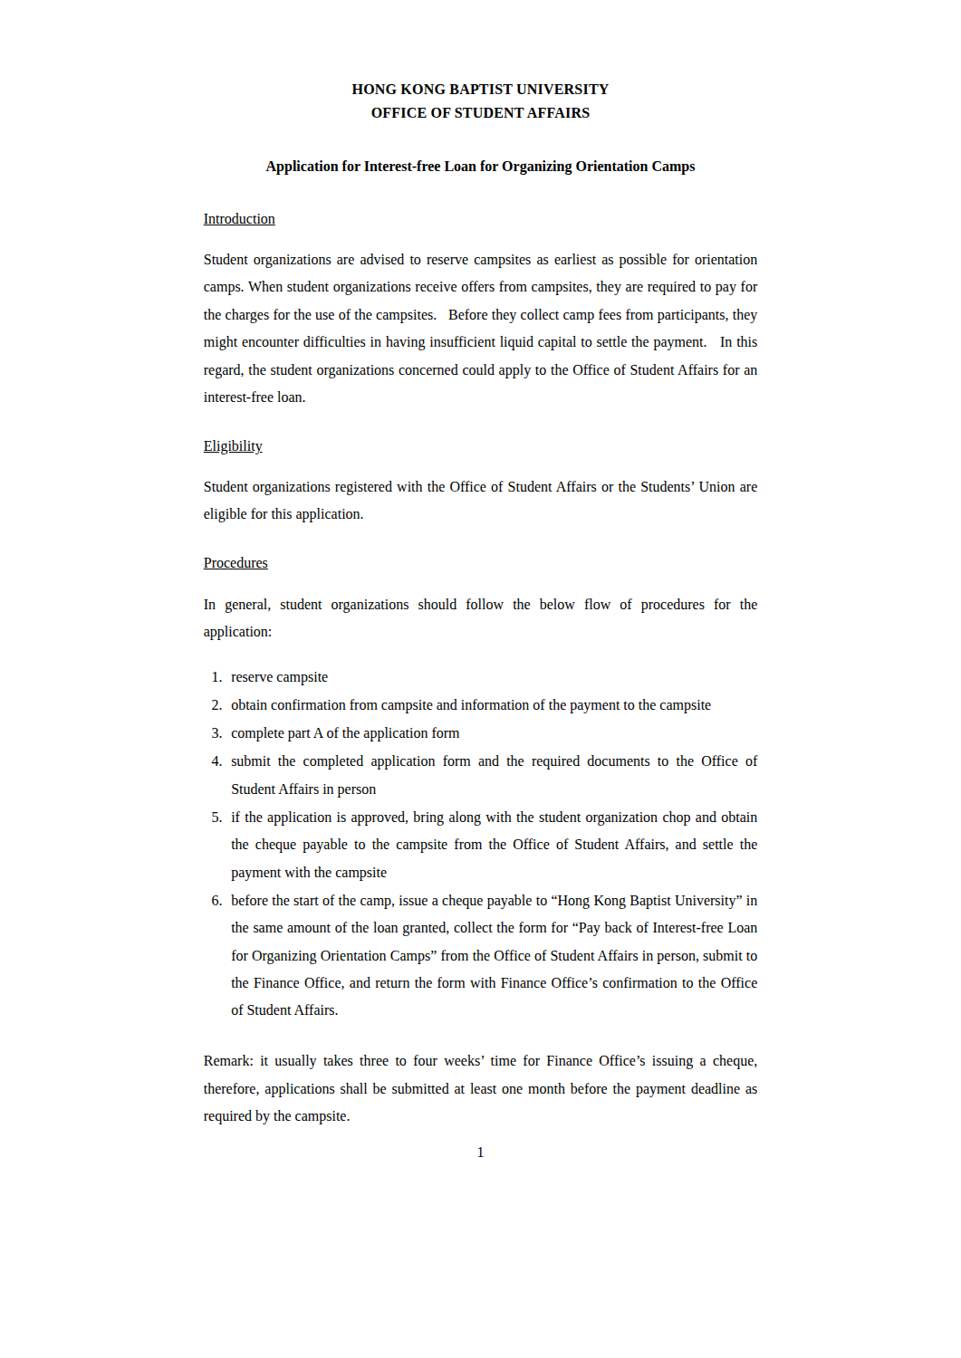HONG KONG BAPTIST UNIVERSITY
OFFICE OF STUDENT AFFAIRS
Application for Interest-free Loan for Organizing Orientation Camps
Introduction
Student organizations are advised to reserve campsites as earliest as possible for orientation camps. When student organizations receive offers from campsites, they are required to pay for the charges for the use of the campsites. Before they collect camp fees from participants, they might encounter difficulties in having insufficient liquid capital to settle the payment. In this regard, the student organizations concerned could apply to the Office of Student Affairs for an interest-free loan.
Eligibility
Student organizations registered with the Office of Student Affairs or the Students’ Union are eligible for this application.
Procedures
In general, student organizations should follow the below flow of procedures for the application:
reserve campsite
obtain confirmation from campsite and information of the payment to the campsite
complete part A of the application form
submit the completed application form and the required documents to the Office of Student Affairs in person
if the application is approved, bring along with the student organization chop and obtain the cheque payable to the campsite from the Office of Student Affairs, and settle the payment with the campsite
before the start of the camp, issue a cheque payable to “Hong Kong Baptist University” in the same amount of the loan granted, collect the form for “Pay back of Interest-free Loan for Organizing Orientation Camps” from the Office of Student Affairs in person, submit to the Finance Office, and return the form with Finance Office’s confirmation to the Office of Student Affairs.
Remark: it usually takes three to four weeks’ time for Finance Office’s issuing a cheque, therefore, applications shall be submitted at least one month before the payment deadline as required by the campsite.
1